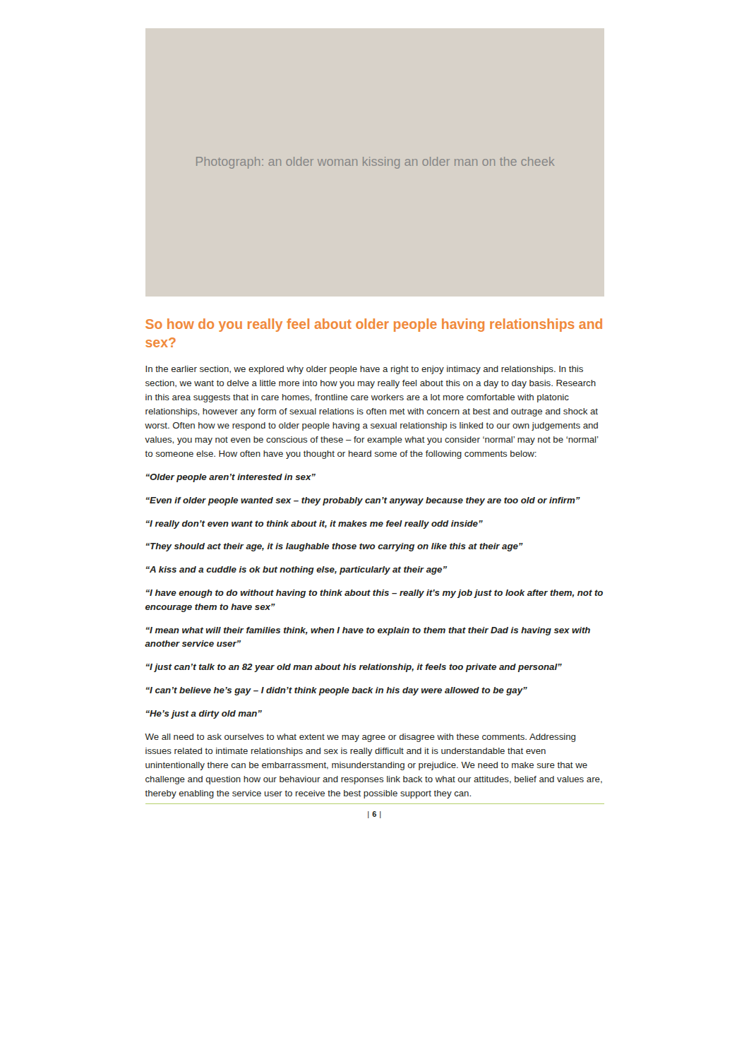So how do you really feel about older people having relationships and sex?
In the earlier section, we explored why older people have a right to enjoy intimacy and relationships. In this section, we want to delve a little more into how you may really feel about this on a day to day basis. Research in this area suggests that in care homes, frontline care workers are a lot more comfortable with platonic relationships, however any form of sexual relations is often met with concern at best and outrage and shock at worst. Often how we respond to older people having a sexual relationship is linked to our own judgements and values, you may not even be conscious of these – for example what you consider ‘normal’ may not be ‘normal’ to someone else. How often have you thought or heard some of the following comments below:
“Older people aren’t interested in sex”
“Even if older people wanted sex – they probably can’t anyway because they are too old or infirm”
“I really don’t even want to think about it, it makes me feel really odd inside”
“They should act their age, it is laughable those two carrying on like this at their age”
“A kiss and a cuddle is ok but nothing else, particularly at their age”
“I have enough to do without having to think about this – really it’s my job just to look after them, not to encourage them to have sex”
“I mean what will their families think, when I have to explain to them that their Dad is having sex with another service user”
“I just can’t talk to an 82 year old man about his relationship, it feels too private and personal”
“I can’t believe he’s gay – I didn’t think people back in his day were allowed to be gay”
“He’s just a dirty old man”
We all need to ask ourselves to what extent we may agree or disagree with these comments. Addressing issues related to intimate relationships and sex is really difficult and it is understandable that even unintentionally there can be embarrassment, misunderstanding or prejudice. We need to make sure that we challenge and question how our behaviour and responses link back to what our attitudes, belief and values are, thereby enabling the service user to receive the best possible support they can.
| 6 |